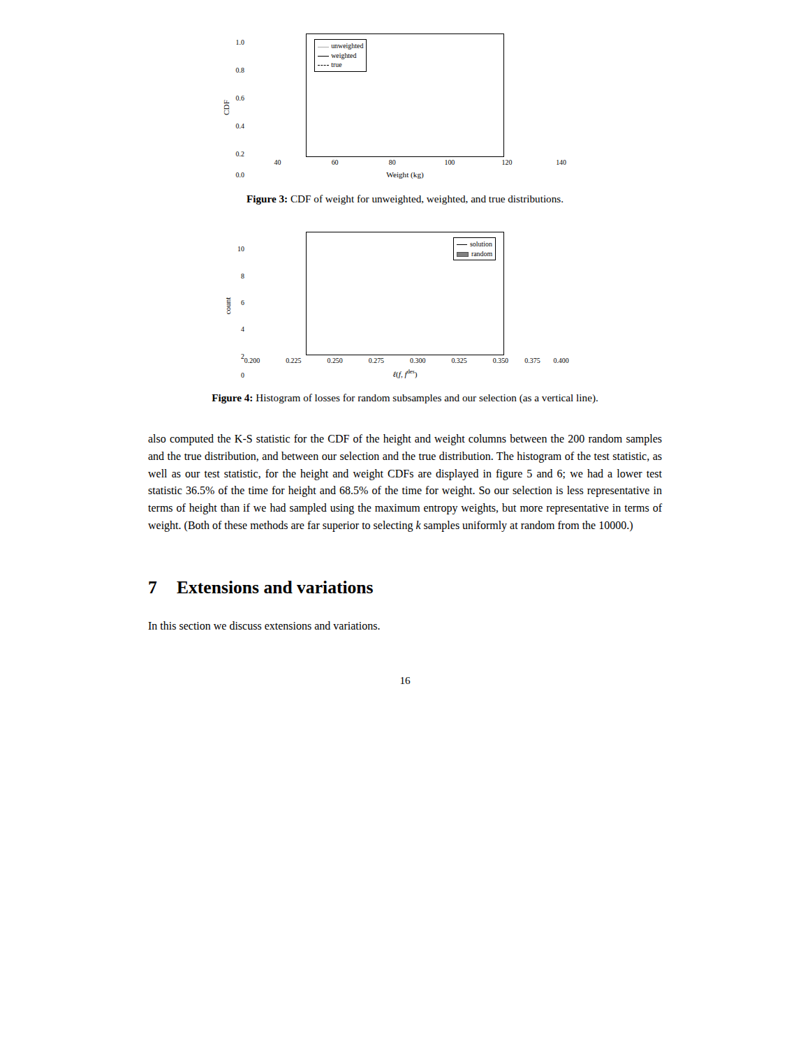1.0 0.8 0.6 0.4 0.2 0.0
CDF
unweighted
weighted
true
40 60 80 100 120 140
Weight (kg)
Figure 3: CDF of weight for unweighted, weighted, and true distributions.
10 8 6 4 2 0
count
solution
random
0.200 0.225 0.250 0.275 0.300 0.325 0.350 0.375 0.400
ℓ(f, fdes)
Figure 4: Histogram of losses for random subsamples and our selection (as a vertical line).
also computed the K-S statistic for the CDF of the height and weight columns between the 200 random samples and the true distribution, and between our selection and the true distribution. The histogram of the test statistic, as well as our test statistic, for the height and weight CDFs are displayed in figure 5 and 6; we had a lower test statistic 36.5% of the time for height and 68.5% of the time for weight. So our selection is less representative in terms of height than if we had sampled using the maximum entropy weights, but more representative in terms of weight. (Both of these methods are far superior to selecting k samples uniformly at random from the 10000.)
7 Extensions and variations
In this section we discuss extensions and variations.
16